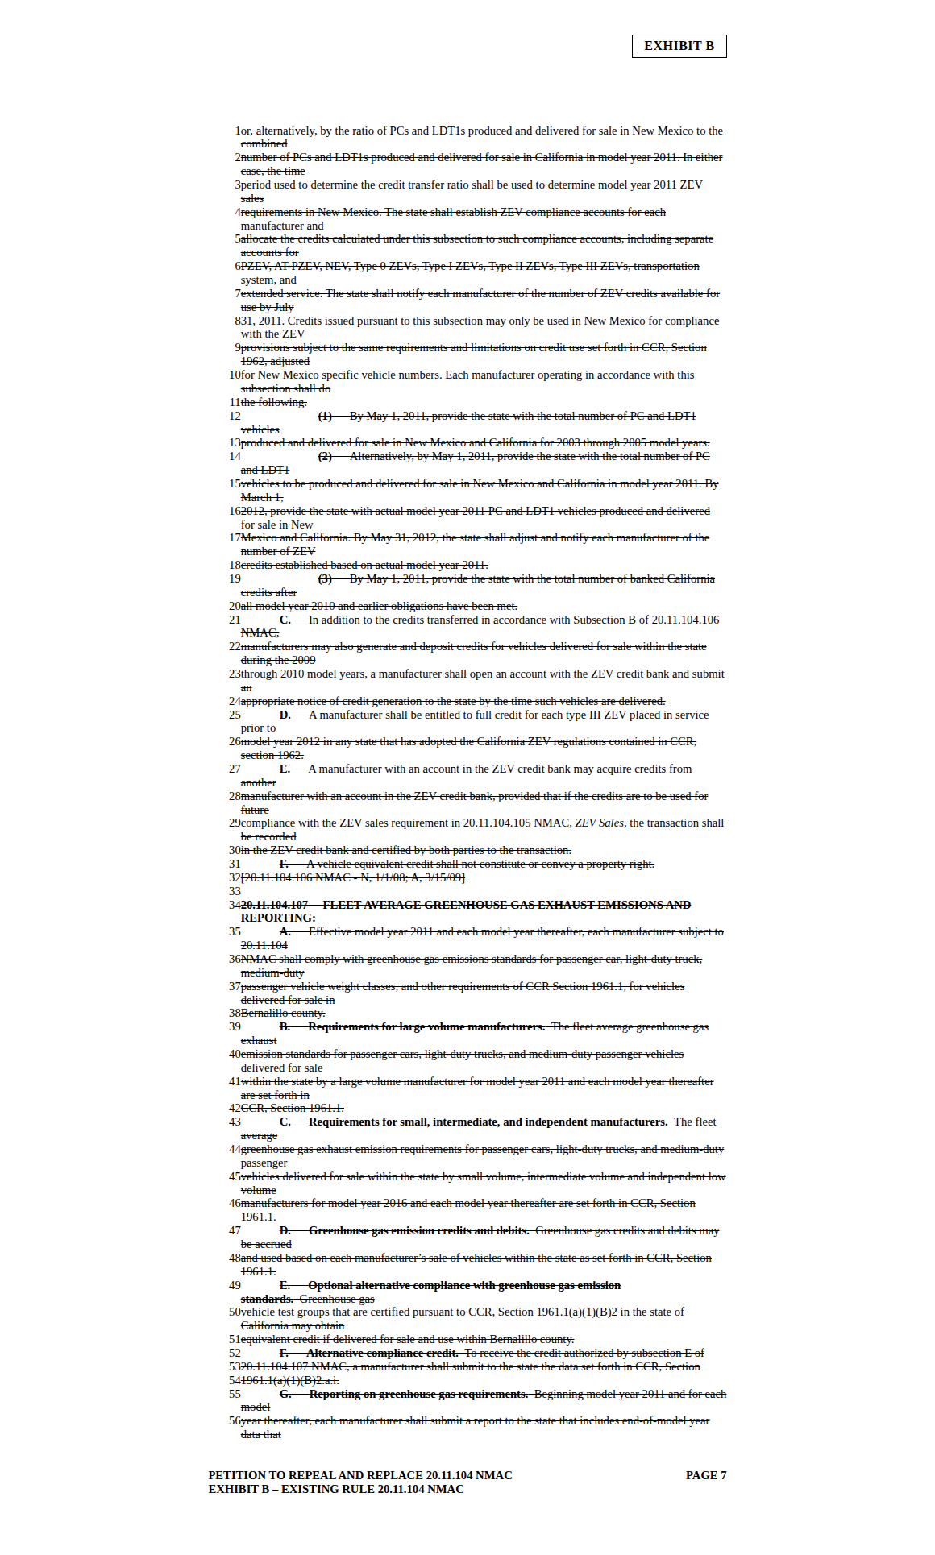EXHIBIT B
| 1 | or, alternatively, by the ratio of PCs and LDT1s produced and delivered for sale in New Mexico to the combined |
| 2 | number of PCs and LDT1s produced and delivered for sale in California in model year 2011. In either case, the time |
| 3 | period used to determine the credit transfer ratio shall be used to determine model year 2011 ZEV sales |
| 4 | requirements in New Mexico. The state shall establish ZEV compliance accounts for each manufacturer and |
| 5 | allocate the credits calculated under this subsection to such compliance accounts, including separate accounts for |
| 6 | PZEV, AT-PZEV, NEV, Type 0 ZEVs, Type I ZEVs, Type II ZEVs, Type III ZEVs, transportation system, and |
| 7 | extended service. The state shall notify each manufacturer of the number of ZEV credits available for use by July |
| 8 | 31, 2011. Credits issued pursuant to this subsection may only be used in New Mexico for compliance with the ZEV |
| 9 | provisions subject to the same requirements and limitations on credit use set forth in CCR, Section 1962, adjusted |
| 10 | for New Mexico specific vehicle numbers. Each manufacturer operating in accordance with this subsection shall do |
| 11 | the following. |
| 12 | (1) By May 1, 2011, provide the state with the total number of PC and LDT1 vehicles |
| 13 | produced and delivered for sale in New Mexico and California for 2003 through 2005 model years. |
| 14 | (2) Alternatively, by May 1, 2011, provide the state with the total number of PC and LDT1 |
| 15 | vehicles to be produced and delivered for sale in New Mexico and California in model year 2011. By March 1, |
| 16 | 2012, provide the state with actual model year 2011 PC and LDT1 vehicles produced and delivered for sale in New |
| 17 | Mexico and California. By May 31, 2012, the state shall adjust and notify each manufacturer of the number of ZEV |
| 18 | credits established based on actual model year 2011. |
| 19 | (3) By May 1, 2011, provide the state with the total number of banked California credits after |
| 20 | all model year 2010 and earlier obligations have been met. |
| 21 | C. In addition to the credits transferred in accordance with Subsection B of 20.11.104.106 NMAC, |
| 22 | manufacturers may also generate and deposit credits for vehicles delivered for sale within the state during the 2009 |
| 23 | through 2010 model years, a manufacturer shall open an account with the ZEV credit bank and submit an |
| 24 | appropriate notice of credit generation to the state by the time such vehicles are delivered. |
| 25 | D. A manufacturer shall be entitled to full credit for each type III ZEV placed in service prior to |
| 26 | model year 2012 in any state that has adopted the California ZEV regulations contained in CCR, section 1962. |
| 27 | E. A manufacturer with an account in the ZEV credit bank may acquire credits from another |
| 28 | manufacturer with an account in the ZEV credit bank, provided that if the credits are to be used for future |
| 29 | compliance with the ZEV sales requirement in 20.11.104.105 NMAC, ZEV Sales , the transaction shall be recorded |
| 30 | in the ZEV credit bank and certified by both parties to the transaction. |
| 31 | F. A vehicle equivalent credit shall not constitute or convey a property right. |
| 32 | [20.11.104.106 NMAC - N, 1/1/08; A, 3/15/09] |
| 33 | |
| 34 | 20.11.104.107 FLEET AVERAGE GREENHOUSE GAS EXHAUST EMISSIONS AND REPORTING: |
| 35 | A. Effective model year 2011 and each model year thereafter, each manufacturer subject to 20.11.104 |
| 36 | NMAC shall comply with greenhouse gas emissions standards for passenger car, light-duty truck, medium-duty |
| 37 | passenger vehicle weight classes, and other requirements of CCR Section 1961.1, for vehicles delivered for sale in |
| 38 | Bernalillo county. |
| 39 | B. Requirements for large volume manufacturers. The fleet average greenhouse gas exhaust |
| 40 | emission standards for passenger cars, light-duty trucks, and medium-duty passenger vehicles delivered for sale |
| 41 | within the state by a large volume manufacturer for model year 2011 and each model year thereafter are set forth in |
| 42 | CCR, Section 1961.1. |
| 43 | C. Requirements for small, intermediate, and independent manufacturers. The fleet average |
| 44 | greenhouse gas exhaust emission requirements for passenger cars, light-duty trucks, and medium-duty passenger |
| 45 | vehicles delivered for sale within the state by small volume, intermediate volume and independent low volume |
| 46 | manufacturers for model year 2016 and each model year thereafter are set forth in CCR, Section 1961.1. |
| 47 | D. Greenhouse gas emission credits and debits. Greenhouse gas credits and debits may be accrued |
| 48 | and used based on each manufacturer’s sale of vehicles within the state as set forth in CCR, Section 1961.1. |
| 49 | E. Optional alternative compliance with greenhouse gas emission standards. Greenhouse gas |
| 50 | vehicle test groups that are certified pursuant to CCR, Section 1961.1(a)(1)(B)2 in the state of California may obtain |
| 51 | equivalent credit if delivered for sale and use within Bernalillo county. |
| 52 | F. Alternative compliance credit. To receive the credit authorized by subsection E of |
| 53 | 20.11.104.107 NMAC, a manufacturer shall submit to the state the data set forth in CCR, Section |
| 54 | 1961.1(a)(1)(B)2.a.i. |
| 55 | G. Reporting on greenhouse gas requirements. Beginning model year 2011 and for each model |
| 56 | year thereafter, each manufacturer shall submit a report to the state that includes end-of-model year data that |
PETITION TO REPEAL AND REPLACE 20.11.104 NMAC
PAGE 7
EXHIBIT B – EXISTING RULE 20.11.104 NMAC